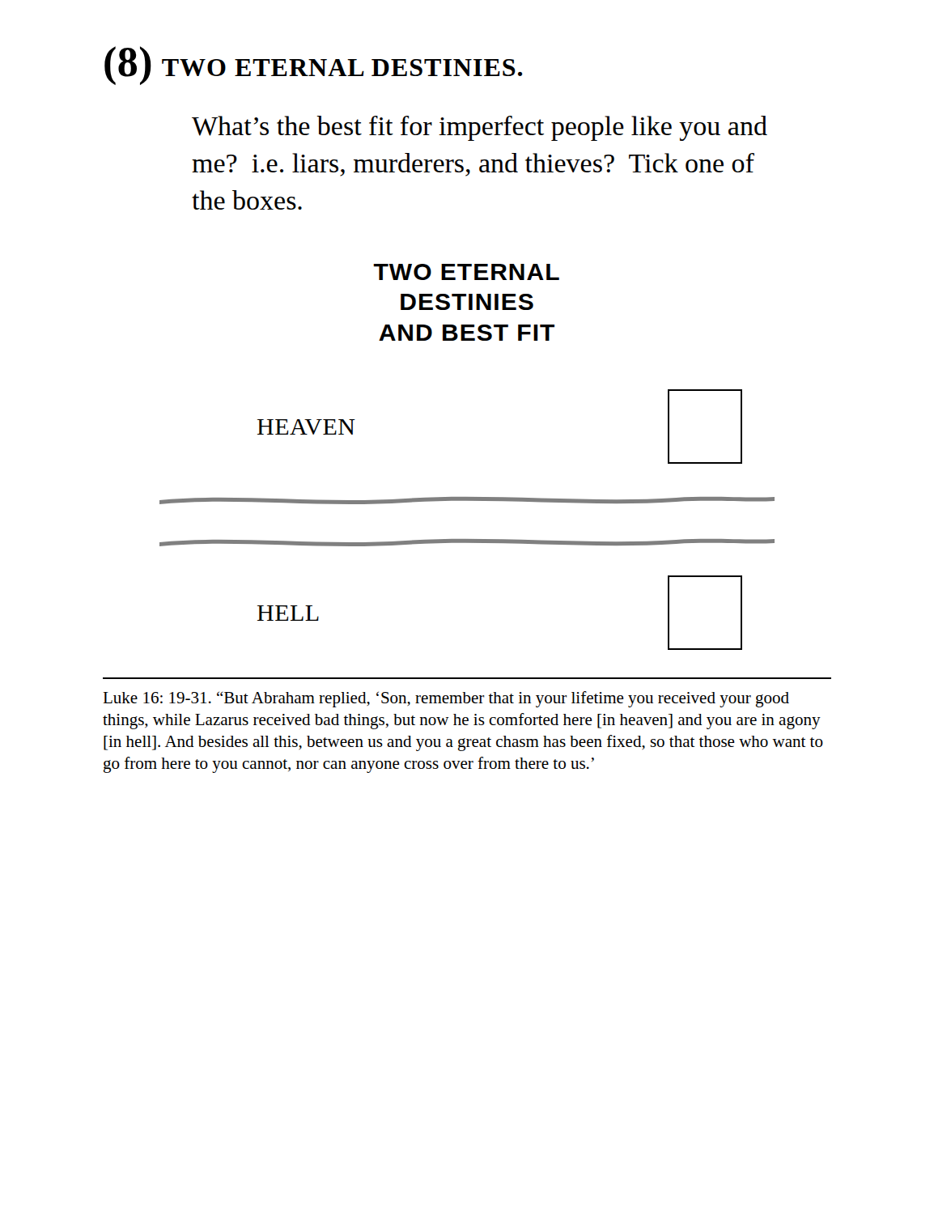(8) Two Eternal Destinies.
What’s the best fit for imperfect people like you and me? i.e. liars, murderers, and thieves? Tick one of the boxes.
Two Eternal
Destinies
and Best Fit
HEAVEN
HELL
Luke 16: 19-31. “But Abraham replied, ‘Son, remember that in your lifetime you received your good things, while Lazarus received bad things, but now he is comforted here [in heaven] and you are in agony [in hell]. And besides all this, between us and you a great chasm has been fixed, so that those who want to go from here to you cannot, nor can anyone cross over from there to us.’